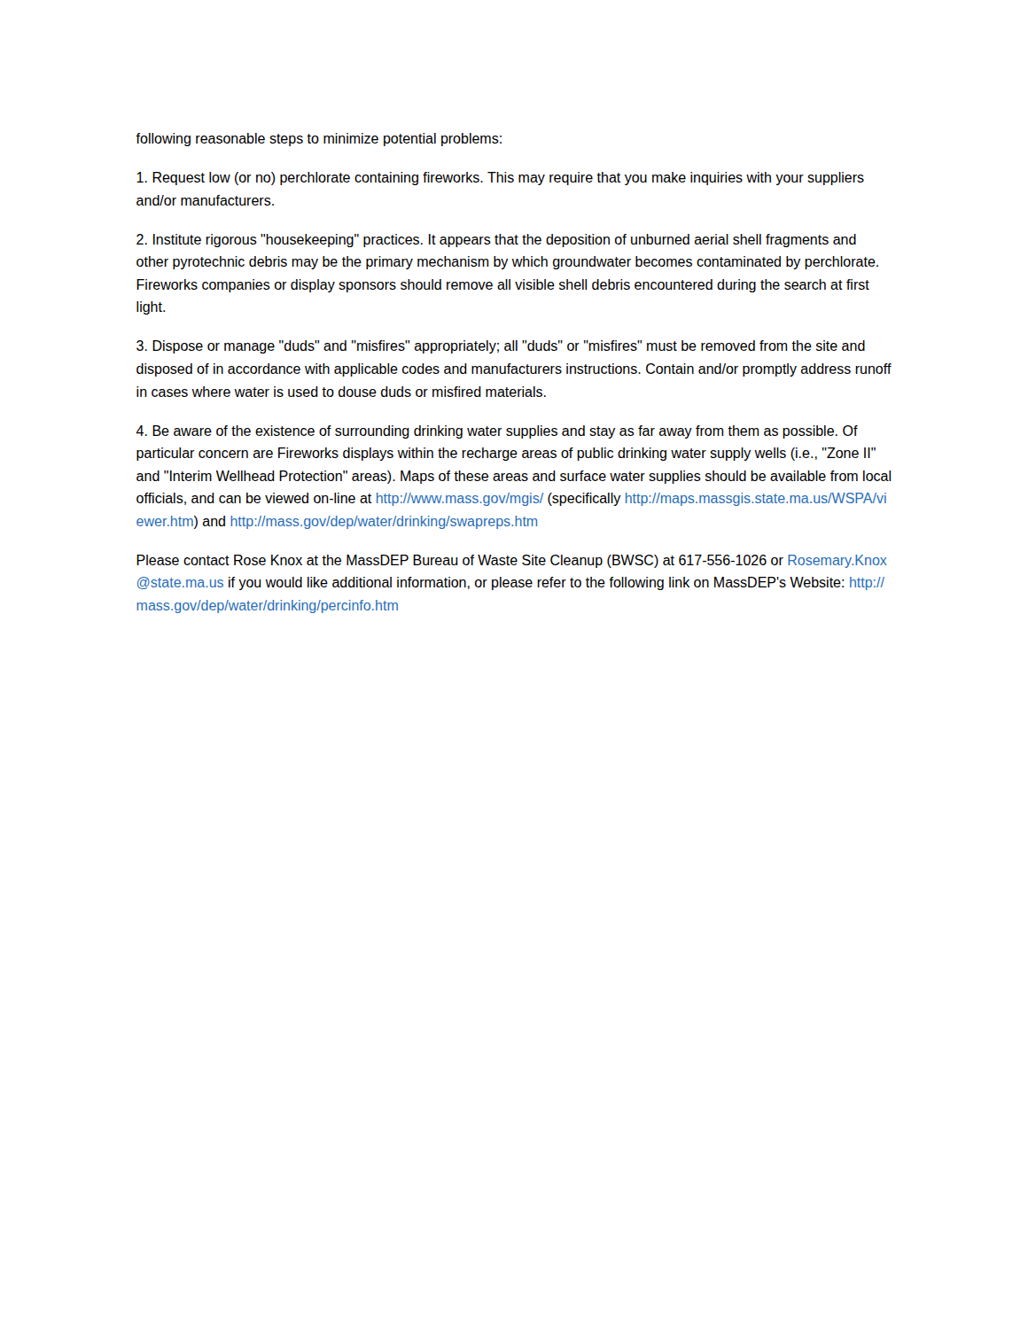following reasonable steps to minimize potential problems:
1. Request low (or no) perchlorate containing fireworks. This may require that you make inquiries with your suppliers and/or manufacturers.
2. Institute rigorous "housekeeping" practices. It appears that the deposition of unburned aerial shell fragments and other pyrotechnic debris may be the primary mechanism by which groundwater becomes contaminated by perchlorate. Fireworks companies or display sponsors should remove all visible shell debris encountered during the search at first light.
3. Dispose or manage "duds" and "misfires" appropriately; all "duds" or "misfires" must be removed from the site and disposed of in accordance with applicable codes and manufacturers instructions. Contain and/or promptly address runoff in cases where water is used to douse duds or misfired materials.
4. Be aware of the existence of surrounding drinking water supplies and stay as far away from them as possible. Of particular concern are Fireworks displays within the recharge areas of public drinking water supply wells (i.e., "Zone II" and "Interim Wellhead Protection" areas). Maps of these areas and surface water supplies should be available from local officials, and can be viewed on-line at http://www.mass.gov/mgis/ (specifically http://maps.massgis.state.ma.us/WSPA/viewer.htm) and http://mass.gov/dep/water/drinking/swapreps.htm
Please contact Rose Knox at the MassDEP Bureau of Waste Site Cleanup (BWSC) at 617-556-1026 or Rosemary.Knox@state.ma.us if you would like additional information, or please refer to the following link on MassDEP's Website: http://mass.gov/dep/water/drinking/percinfo.htm